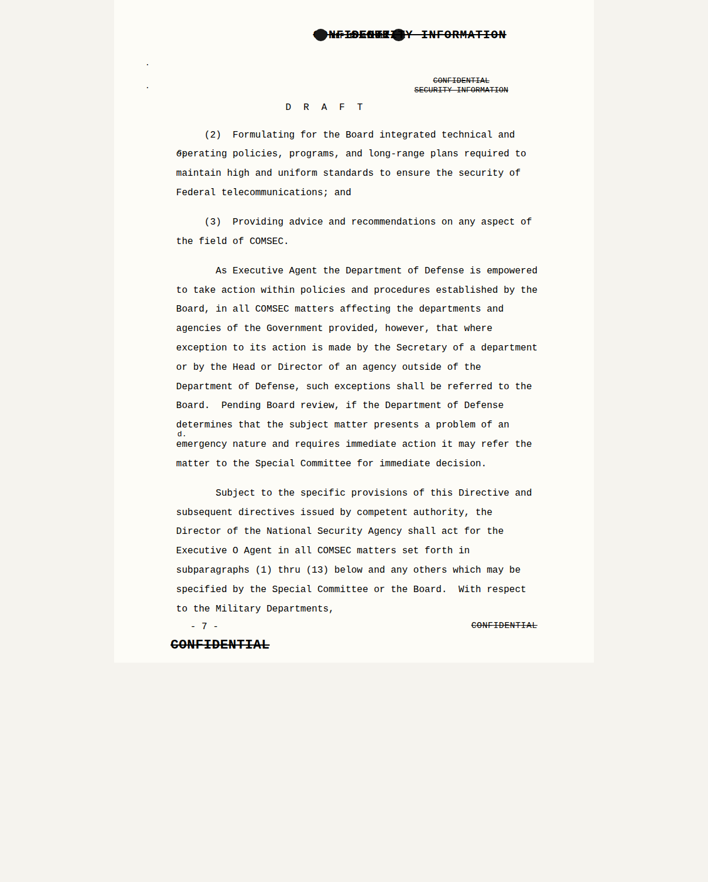CONFIDENTIAL
REF ID:A72212
SECURITY INFORMATION
.
.
CONFIDENTIAL
SECURITY INFORMATION
D R A F T
(2) Formulating for the Board integrated technical and operating policies, programs, and long-range plans required to maintain high and uniform standards to ensure the security of Federal telecommunications; and
(3) Providing advice and recommendations on any aspect of the field of COMSEC.
c. As Executive Agent the Department of Defense is empowered to take action within policies and procedures established by the Board, in all COMSEC matters affecting the departments and agencies of the Government provided, however, that where exception to its action is made by the Secretary of a department or by the Head or Director of an agency outside of the Department of Defense, such exceptions shall be referred to the Board. Pending Board review, if the Department of Defense determines that the subject matter presents a problem of an emergency nature and requires immediate action it may refer the matter to the Special Committee for immediate decision.
d. Subject to the specific provisions of this Directive and subsequent directives issued by competent authority, the Director of the National Security Agency shall act for the Executive Ο Agent in all COMSEC matters set forth in subparagraphs (1) thru (13) below and any others which may be specified by the Special Committee or the Board. With respect to the Military Departments,
- 7 -
CONFIDENTIAL
CONFIDENTIAL